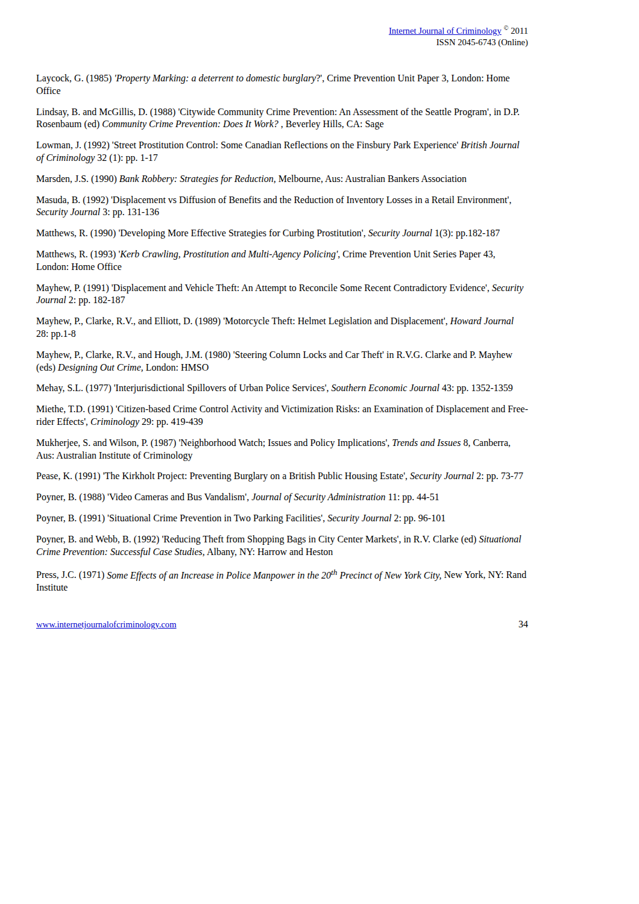Internet Journal of Criminology © 2011
ISSN 2045-6743 (Online)
Laycock, G. (1985) 'Property Marking: a deterrent to domestic burglary?', Crime Prevention Unit Paper 3, London: Home Office
Lindsay, B. and McGillis, D. (1988) 'Citywide Community Crime Prevention: An Assessment of the Seattle Program', in D.P. Rosenbaum (ed) Community Crime Prevention: Does It Work? , Beverley Hills, CA: Sage
Lowman, J. (1992) 'Street Prostitution Control: Some Canadian Reflections on the Finsbury Park Experience' British Journal of Criminology 32 (1): pp. 1-17
Marsden, J.S. (1990) Bank Robbery: Strategies for Reduction, Melbourne, Aus: Australian Bankers Association
Masuda, B. (1992) 'Displacement vs Diffusion of Benefits and the Reduction of Inventory Losses in a Retail Environment', Security Journal 3: pp. 131-136
Matthews, R. (1990) 'Developing More Effective Strategies for Curbing Prostitution', Security Journal 1(3): pp.182-187
Matthews, R. (1993) 'Kerb Crawling, Prostitution and Multi-Agency Policing', Crime Prevention Unit Series Paper 43, London: Home Office
Mayhew, P. (1991) 'Displacement and Vehicle Theft: An Attempt to Reconcile Some Recent Contradictory Evidence', Security Journal 2: pp. 182-187
Mayhew, P., Clarke, R.V., and Elliott, D. (1989) 'Motorcycle Theft: Helmet Legislation and Displacement', Howard Journal 28: pp.1-8
Mayhew, P., Clarke, R.V., and Hough, J.M. (1980) 'Steering Column Locks and Car Theft' in R.V.G. Clarke and P. Mayhew (eds) Designing Out Crime, London: HMSO
Mehay, S.L. (1977) 'Interjurisdictional Spillovers of Urban Police Services', Southern Economic Journal 43: pp. 1352-1359
Miethe, T.D. (1991) 'Citizen-based Crime Control Activity and Victimization Risks: an Examination of Displacement and Free-rider Effects', Criminology 29: pp. 419-439
Mukherjee, S. and Wilson, P. (1987) 'Neighborhood Watch; Issues and Policy Implications', Trends and Issues 8, Canberra, Aus: Australian Institute of Criminology
Pease, K. (1991) 'The Kirkholt Project: Preventing Burglary on a British Public Housing Estate', Security Journal 2: pp. 73-77
Poyner, B. (1988) 'Video Cameras and Bus Vandalism', Journal of Security Administration 11: pp. 44-51
Poyner, B. (1991) 'Situational Crime Prevention in Two Parking Facilities', Security Journal 2: pp. 96-101
Poyner, B. and Webb, B. (1992) 'Reducing Theft from Shopping Bags in City Center Markets', in R.V. Clarke (ed) Situational Crime Prevention: Successful Case Studies, Albany, NY: Harrow and Heston
Press, J.C. (1971) Some Effects of an Increase in Police Manpower in the 20th Precinct of New York City, New York, NY: Rand Institute
www.internetjournalofcriminology.com 34